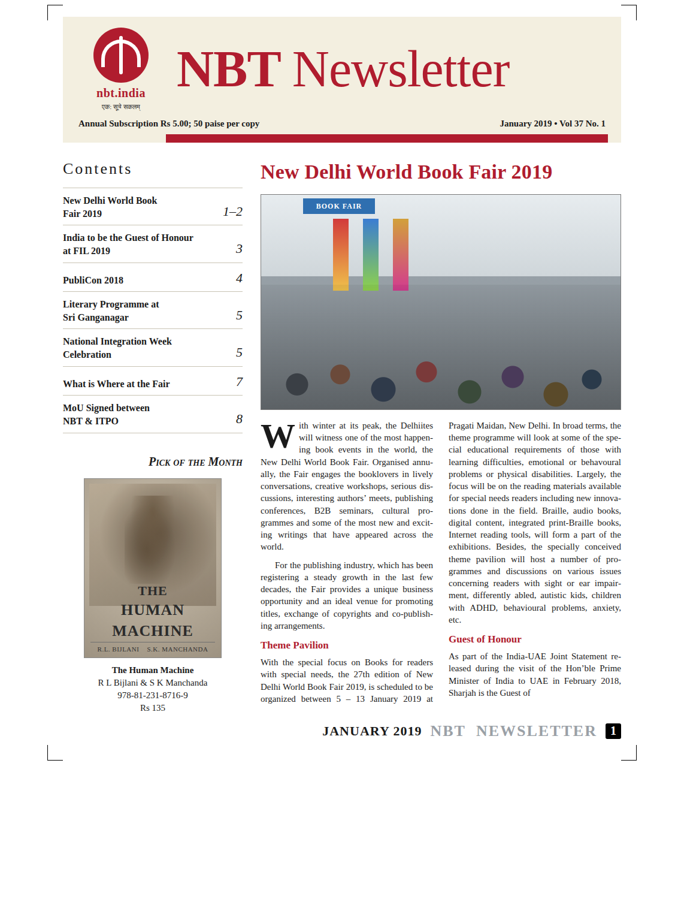nbt.india
एक: सूत्रे सकलम्
NBT Newsletter
Annual Subscription Rs 5.00; 50 paise per copy January 2019 • Vol 37 No. 1
Contents
New Delhi World Book
Fair 20191–2
India to be the Guest of Honour
at FIL 20193
PubliCon 20184
Literary Programme at
Sri Ganganagar 5
National Integration Week
Celebration 5
What is Where at the Fair 7
MoU Signed between
NBT & ITPO 8
Pick of the Month
THE
HUMAN
MACHINE
R.L. BIJLANI S.K. MANCHANDA
The Human Machine
R L Bijlani & S K Manchanda
978-81-231-8716-9
Rs 135
New Delhi World Book Fair 2019
BOOK FAIR
With winter at its peak, the Delhiites will witness one of the most happening book events in the world, the New Delhi World Book Fair. Organised annually, the Fair engages the booklovers in lively conversations, creative workshops, serious discussions, interesting authors’ meets, publishing conferences, B2B seminars, cultural programmes and some of the most new and exciting writings that have appeared across the world.
For the publishing industry, which has been registering a steady growth in the last few decades, the Fair provides a unique business opportunity and an ideal venue for promoting titles, exchange of copyrights and co-publishing arrangements.
Theme Pavilion
With the special focus on Books for readers with special needs, the 27th edition of New Delhi World Book Fair 2019, is scheduled to be organized between 5 – 13 January 2019 at Pragati Maidan, New Delhi. In broad terms, the theme programme will look at some of the special educational requirements of those with learning difficulties, emotional or behavoural problems or physical disabilities. Largely, the focus will be on the reading materials available for special needs readers including new innovations done in the field. Braille, audio books, digital content, integrated print-Braille books, Internet reading tools, will form a part of the exhibitions. Besides, the specially conceived theme pavilion will host a number of programmes and discussions on various issues concerning readers with sight or ear impairment, differently abled, autistic kids, children with ADHD, behavioural problems, anxiety, etc.
Guest of Honour
As part of the India-UAE Joint Statement released during the visit of the Hon’ble Prime Minister of India to UAE in February 2018, Sharjah is the Guest of
JANUARY 2019 NBT NEWSLETTER 1